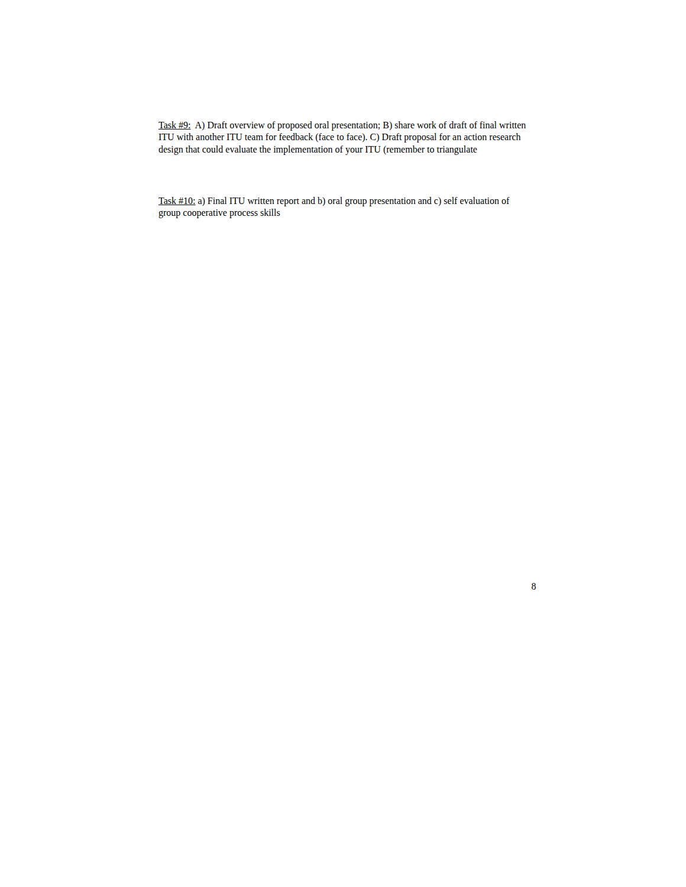Task #9: A) Draft overview of proposed oral presentation; B) share work of draft of final written ITU with another ITU team for feedback (face to face). C) Draft proposal for an action research design that could evaluate the implementation of your ITU (remember to triangulate
Task #10: a) Final ITU written report and b) oral group presentation and c) self evaluation of group cooperative process skills
8